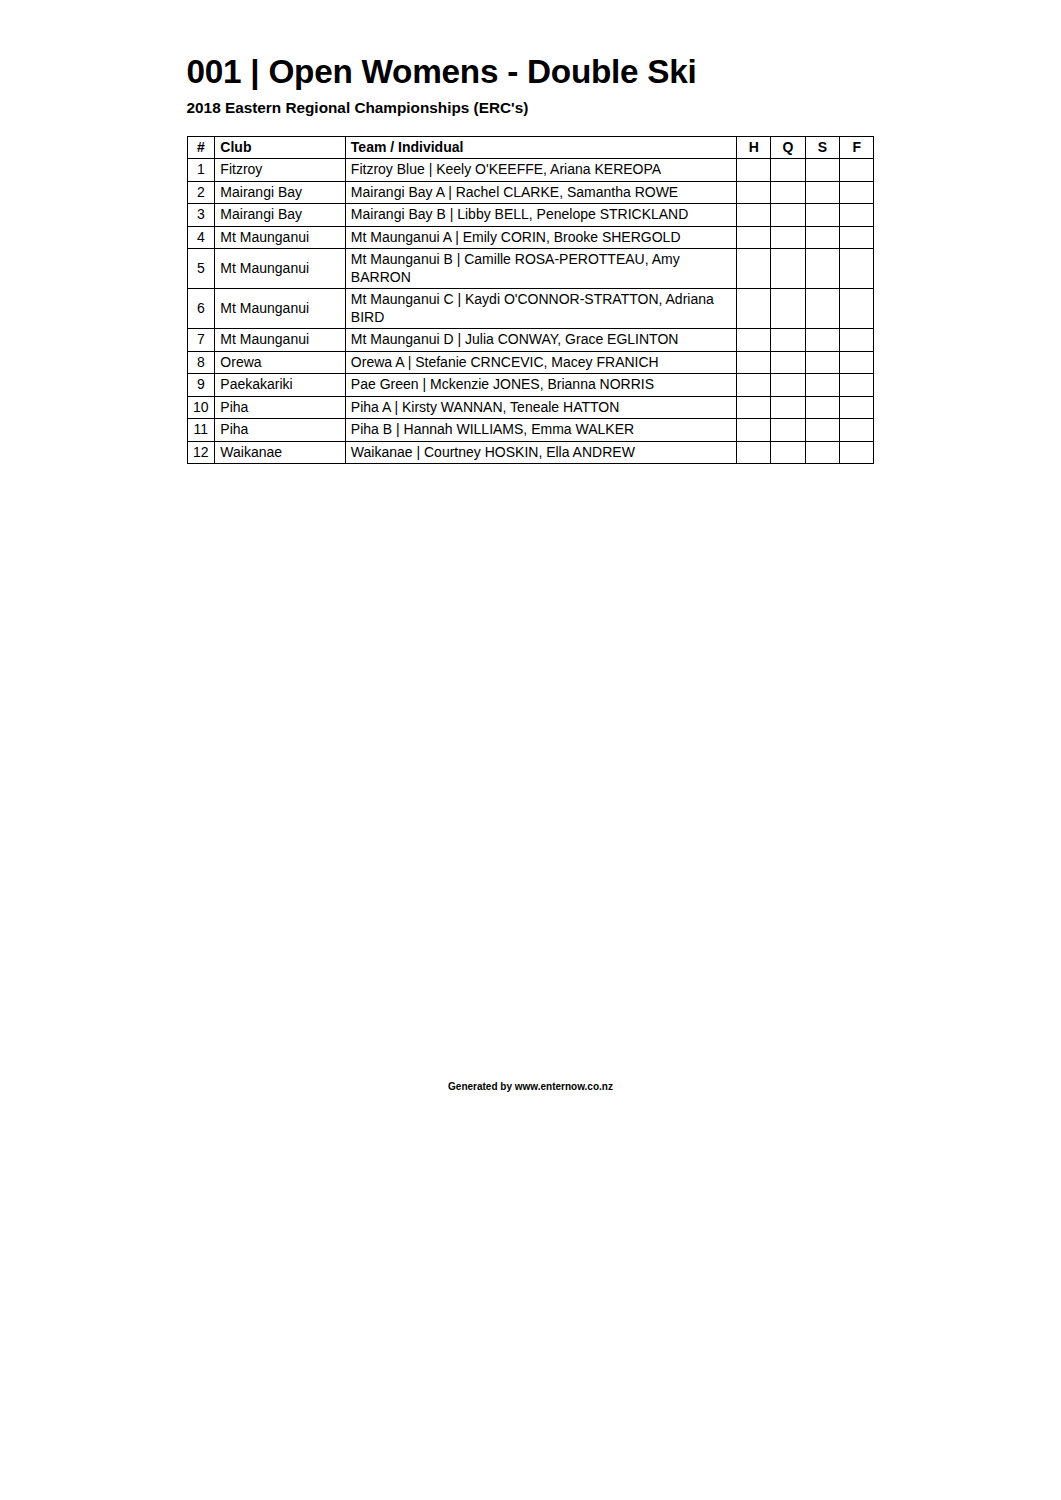001 | Open Womens - Double Ski
2018 Eastern Regional Championships (ERC's)
| # | Club | Team / Individual | H | Q | S | F |
| --- | --- | --- | --- | --- | --- | --- |
| 1 | Fitzroy | Fitzroy Blue / Keely O'KEEFFE, Ariana KEREOPA | | | | |
| 2 | Mairangi Bay | Mairangi Bay A / Rachel CLARKE, Samantha ROWE | | | | |
| 3 | Mairangi Bay | Mairangi Bay B / Libby BELL, Penelope STRICKLAND | | | | |
| 4 | Mt Maunganui | Mt Maunganui A / Emily CORIN, Brooke SHERGOLD | | | | |
| 5 | Mt Maunganui | Mt Maunganui B / Camille ROSA-PEROTTEAU, Amy BARRON | | | | |
| 6 | Mt Maunganui | Mt Maunganui C / Kaydi O'CONNOR-STRATTON, Adriana BIRD | | | | |
| 7 | Mt Maunganui | Mt Maunganui D / Julia CONWAY, Grace EGLINTON | | | | |
| 8 | Orewa | Orewa A / Stefanie CRNCEVIC, Macey FRANICH | | | | |
| 9 | Paekakariki | Pae Green / Mckenzie JONES, Brianna NORRIS | | | | |
| 10 | Piha | Piha A / Kirsty WANNAN, Teneale HATTON | | | | |
| 11 | Piha | Piha B / Hannah WILLIAMS, Emma WALKER | | | | |
| 12 | Waikanae | Waikanae / Courtney HOSKIN, Ella ANDREW | | | | |
Generated by www.enternow.co.nz